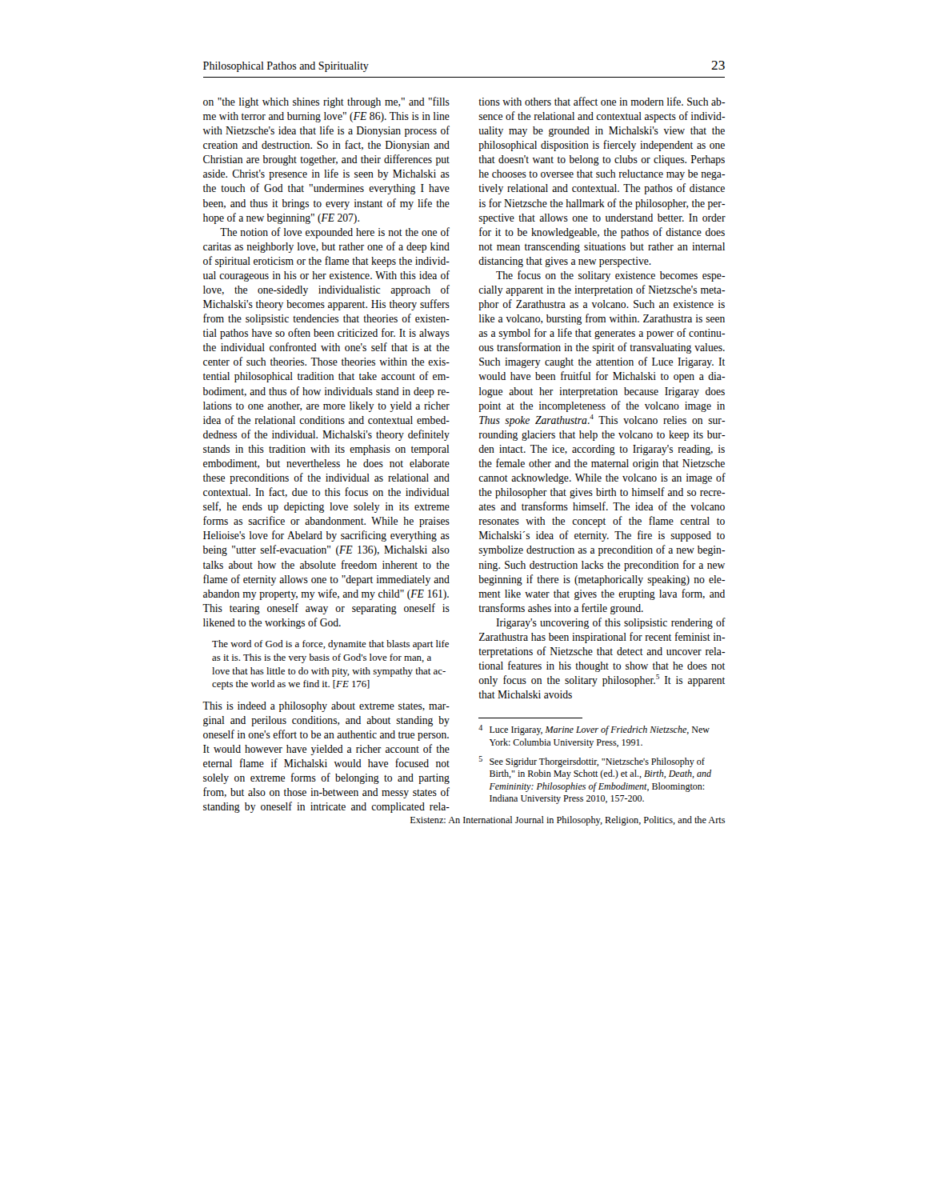Philosophical Pathos and Spirituality 23
on "the light which shines right through me," and "fills me with terror and burning love" (FE 86). This is in line with Nietzsche's idea that life is a Dionysian process of creation and destruction. So in fact, the Dionysian and Christian are brought together, and their differences put aside. Christ's presence in life is seen by Michalski as the touch of God that "undermines everything I have been, and thus it brings to every instant of my life the hope of a new beginning" (FE 207).
The notion of love expounded here is not the one of caritas as neighborly love, but rather one of a deep kind of spiritual eroticism or the flame that keeps the individual courageous in his or her existence. With this idea of love, the one-sidedly individualistic approach of Michalski's theory becomes apparent. His theory suffers from the solipsistic tendencies that theories of existential pathos have so often been criticized for. It is always the individual confronted with one's self that is at the center of such theories. Those theories within the existential philosophical tradition that take account of embodiment, and thus of how individuals stand in deep relations to one another, are more likely to yield a richer idea of the relational conditions and contextual embeddedness of the individual. Michalski's theory definitely stands in this tradition with its emphasis on temporal embodiment, but nevertheless he does not elaborate these preconditions of the individual as relational and contextual. In fact, due to this focus on the individual self, he ends up depicting love solely in its extreme forms as sacrifice or abandonment. While he praises Helioise's love for Abelard by sacrificing everything as being "utter self-evacuation" (FE 136), Michalski also talks about how the absolute freedom inherent to the flame of eternity allows one to "depart immediately and abandon my property, my wife, and my child" (FE 161). This tearing oneself away or separating oneself is likened to the workings of God.
The word of God is a force, dynamite that blasts apart life as it is. This is the very basis of God's love for man, a love that has little to do with pity, with sympathy that accepts the world as we find it. [FE 176]
This is indeed a philosophy about extreme states, marginal and perilous conditions, and about standing by oneself in one's effort to be an authentic and true person. It would however have yielded a richer account of the eternal flame if Michalski would have focused not solely on extreme forms of belonging to and parting from, but also on those in-between and messy states of standing by oneself in intricate and complicated relations with others that affect one in modern life. Such absence of the relational and contextual aspects of individuality may be grounded in Michalski's view that the philosophical disposition is fiercely independent as one that doesn't want to belong to clubs or cliques. Perhaps he chooses to oversee that such reluctance may be negatively relational and contextual. The pathos of distance is for Nietzsche the hallmark of the philosopher, the perspective that allows one to understand better. In order for it to be knowledgeable, the pathos of distance does not mean transcending situations but rather an internal distancing that gives a new perspective.
The focus on the solitary existence becomes especially apparent in the interpretation of Nietzsche's metaphor of Zarathustra as a volcano. Such an existence is like a volcano, bursting from within. Zarathustra is seen as a symbol for a life that generates a power of continuous transformation in the spirit of transvaluating values. Such imagery caught the attention of Luce Irigaray. It would have been fruitful for Michalski to open a dialogue about her interpretation because Irigaray does point at the incompleteness of the volcano image in Thus spoke Zarathustra.4 This volcano relies on surrounding glaciers that help the volcano to keep its burden intact. The ice, according to Irigaray's reading, is the female other and the maternal origin that Nietzsche cannot acknowledge. While the volcano is an image of the philosopher that gives birth to himself and so recreates and transforms himself. The idea of the volcano resonates with the concept of the flame central to Michalski´s idea of eternity. The fire is supposed to symbolize destruction as a precondition of a new beginning. Such destruction lacks the precondition for a new beginning if there is (metaphorically speaking) no element like water that gives the erupting lava form, and transforms ashes into a fertile ground.
Irigaray's uncovering of this solipsistic rendering of Zarathustra has been inspirational for recent feminist interpretations of Nietzsche that detect and uncover relational features in his thought to show that he does not only focus on the solitary philosopher.5 It is apparent that Michalski avoids
4 Luce Irigaray, Marine Lover of Friedrich Nietzsche, New York: Columbia University Press, 1991.
5 See Sigridur Thorgeirsdottir, "Nietzsche's Philosophy of Birth," in Robin May Schott (ed.) et al., Birth, Death, and Femininity: Philosophies of Embodiment, Bloomington: Indiana University Press 2010, 157-200.
Existenz: An International Journal in Philosophy, Religion, Politics, and the Arts